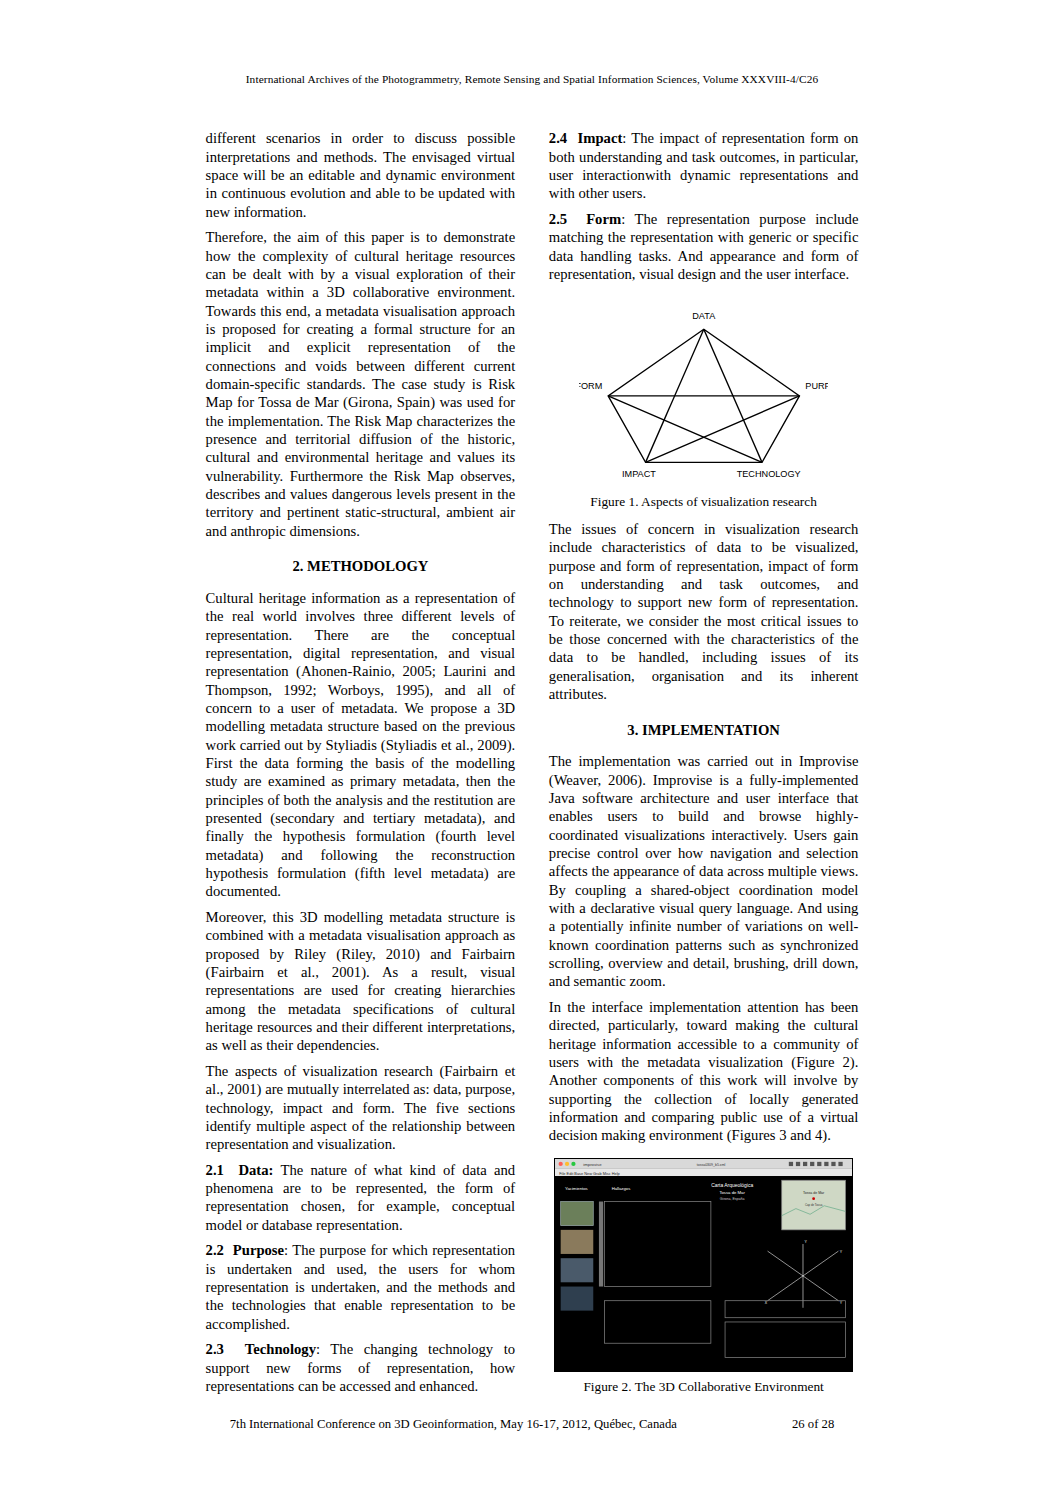International Archives of the Photogrammetry, Remote Sensing and Spatial Information Sciences, Volume XXXVIII-4/C26
different scenarios in order to discuss possible interpretations and methods. The envisaged virtual space will be an editable and dynamic environment in continuous evolution and able to be updated with new information.
Therefore, the aim of this paper is to demonstrate how the complexity of cultural heritage resources can be dealt with by a visual exploration of their metadata within a 3D collaborative environment. Towards this end, a metadata visualisation approach is proposed for creating a formal structure for an implicit and explicit representation of the connections and voids between different current domain-specific standards. The case study is Risk Map for Tossa de Mar (Girona, Spain) was used for the implementation. The Risk Map characterizes the presence and territorial diffusion of the historic, cultural and environmental heritage and values its vulnerability. Furthermore the Risk Map observes, describes and values dangerous levels present in the territory and pertinent static-structural, ambient air and anthropic dimensions.
2. Methodology
Cultural heritage information as a representation of the real world involves three different levels of representation. There are the conceptual representation, digital representation, and visual representation (Ahonen-Rainio, 2005; Laurini and Thompson, 1992; Worboys, 1995), and all of concern to a user of metadata. We propose a 3D modelling metadata structure based on the previous work carried out by Styliadis (Styliadis et al., 2009). First the data forming the basis of the modelling study are examined as primary metadata, then the principles of both the analysis and the restitution are presented (secondary and tertiary metadata), and finally the hypothesis formulation (fourth level metadata) and following the reconstruction hypothesis formulation (fifth level metadata) are documented.
Moreover, this 3D modelling metadata structure is combined with a metadata visualisation approach as proposed by Riley (Riley, 2010) and Fairbairn (Fairbairn et al., 2001). As a result, visual representations are used for creating hierarchies among the metadata specifications of cultural heritage resources and their different interpretations, as well as their dependencies.
The aspects of visualization research (Fairbairn et al., 2001) are mutually interrelated as: data, purpose, technology, impact and form. The five sections identify multiple aspect of the relationship between representation and visualization.
2.1 Data: The nature of what kind of data and phenomena are to be represented, the form of representation chosen, for example, conceptual model or database representation.
2.2 Purpose: The purpose for which representation is undertaken and used, the users for whom representation is undertaken, and the methods and the technologies that enable representation to be accomplished.
2.3 Technology: The changing technology to support new forms of representation, how representations can be accessed and enhanced.
2.4 Impact: The impact of representation form on both understanding and task outcomes, in particular, user interactionwith dynamic representations and with other users.
2.5 Form: The representation purpose include matching the representation with generic or specific data handling tasks. And appearance and form of representation, visual design and the user interface.
DATA PURPOSE TECHNOLOGY IMPACT FORM
Figure 1. Aspects of visualization research
The issues of concern in visualization research include characteristics of data to be visualized, purpose and form of representation, impact of form on understanding and task outcomes, and technology to support new form of representation. To reiterate, we consider the most critical issues to be those concerned with the characteristics of the data to be handled, including issues of its generalisation, organisation and its inherent attributes.
3. Implementation
The implementation was carried out in Improvise (Weaver, 2006). Improvise is a fully-implemented Java software architecture and user interface that enables users to build and browse highly-coordinated visualizations interactively. Users gain precise control over how navigation and selection affects the appearance of data across multiple views. By coupling a shared-object coordination model with a declarative visual query language. And using a potentially infinite number of variations on well-known coordination patterns such as synchronized scrolling, overview and detail, brushing, drill down, and semantic zoom.
In the interface implementation attention has been directed, particularly, toward making the cultural heritage information accessible to a community of users with the metadata visualization (Figure 2). Another components of this work will involve by supporting the collection of locally generated information and comparing public use of a virtual decision making environment (Figures 3 and 4).
improvise tossa0309_b5.xml File Edit Base New Grab Misc Help Yacimientos Hallazgos Carta Arqueológica Tossa de Mar Girona, España Tossa de Mar Cap de Tossa Y Y X Y
Figure 2. The 3D Collaborative Environment
7th International Conference on 3D Geoinformation, May 16-17, 2012, Québec, Canada 26 of 28